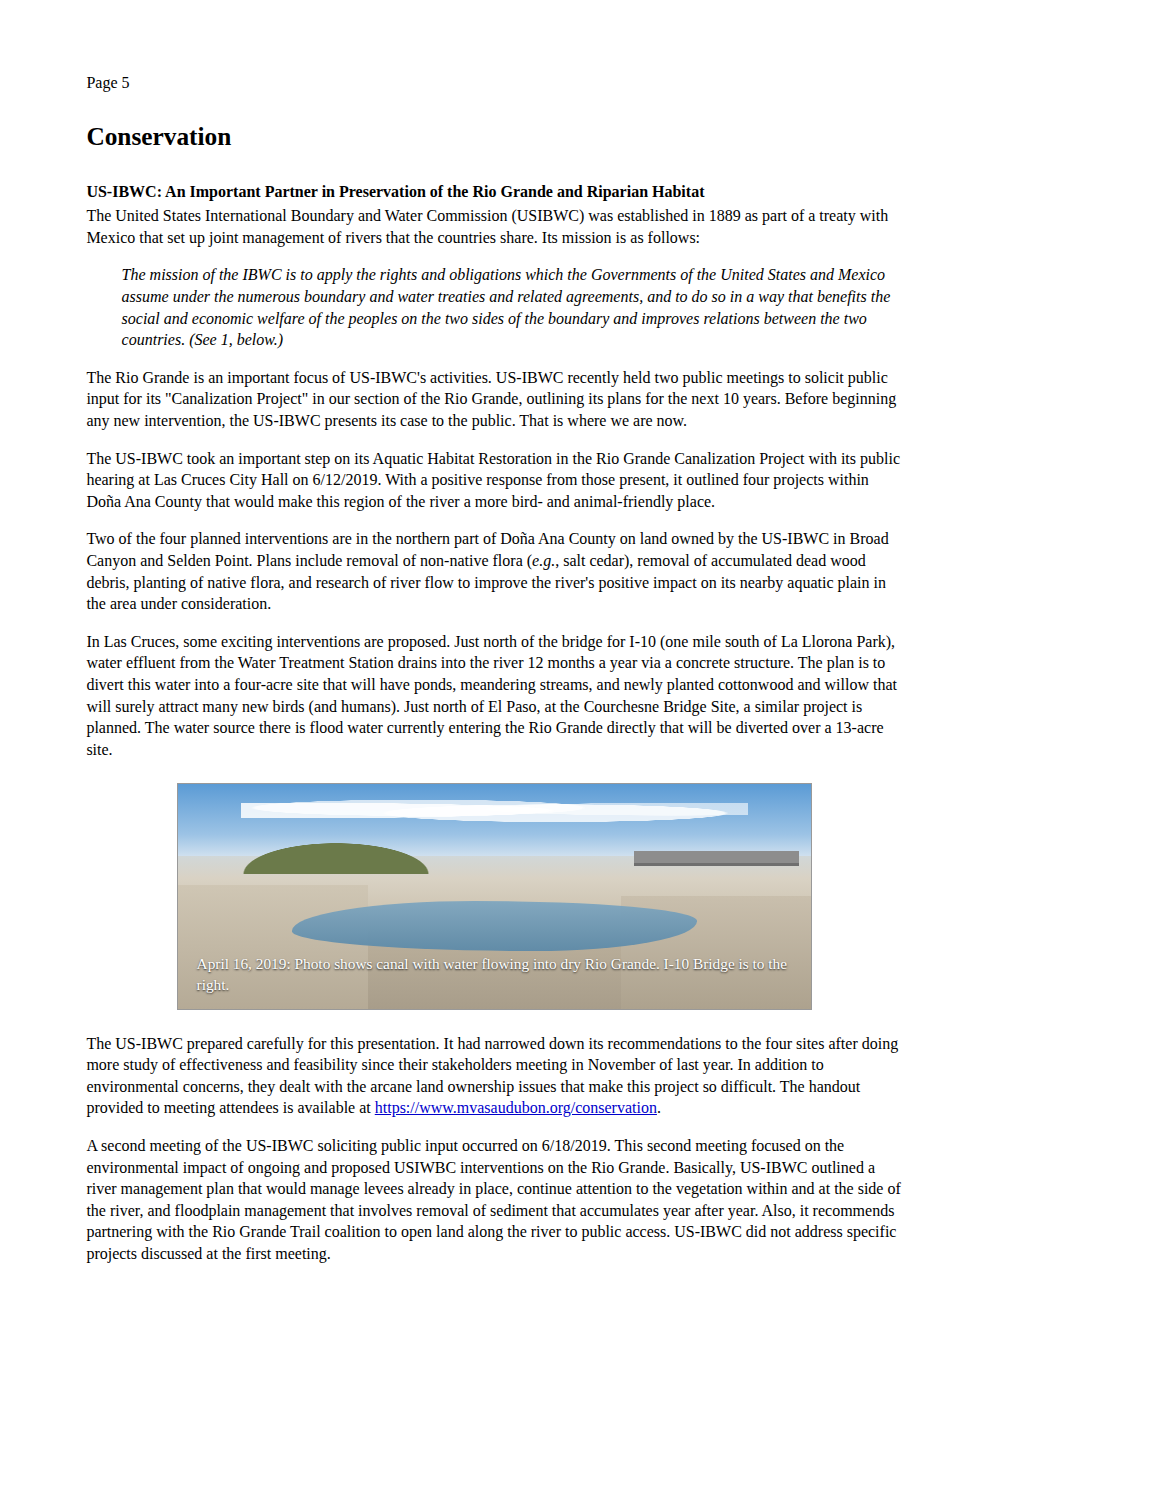Page 5
Conservation
US-IBWC: An Important Partner in Preservation of the Rio Grande and Riparian Habitat
The United States International Boundary and Water Commission (USIBWC) was established in 1889 as part of a treaty with Mexico that set up joint management of rivers that the countries share. Its mission is as follows:
The mission of the IBWC is to apply the rights and obligations which the Governments of the United States and Mexico assume under the numerous boundary and water treaties and related agreements, and to do so in a way that benefits the social and economic welfare of the peoples on the two sides of the boundary and improves relations between the two countries. (See 1, below.)
The Rio Grande is an important focus of US-IBWC's activities. US-IBWC recently held two public meetings to solicit public input for its "Canalization Project" in our section of the Rio Grande, outlining its plans for the next 10 years. Before beginning any new intervention, the US-IBWC presents its case to the public. That is where we are now.
The US-IBWC took an important step on its Aquatic Habitat Restoration in the Rio Grande Canalization Project with its public hearing at Las Cruces City Hall on 6/12/2019. With a positive response from those present, it outlined four projects within Doña Ana County that would make this region of the river a more bird- and animal-friendly place.
Two of the four planned interventions are in the northern part of Doña Ana County on land owned by the US-IBWC in Broad Canyon and Selden Point. Plans include removal of non-native flora (e.g., salt cedar), removal of accumulated dead wood debris, planting of native flora, and research of river flow to improve the river's positive impact on its nearby aquatic plain in the area under consideration.
In Las Cruces, some exciting interventions are proposed. Just north of the bridge for I-10 (one mile south of La Llorona Park), water effluent from the Water Treatment Station drains into the river 12 months a year via a concrete structure. The plan is to divert this water into a four-acre site that will have ponds, meandering streams, and newly planted cottonwood and willow that will surely attract many new birds (and humans). Just north of El Paso, at the Courchesne Bridge Site, a similar project is planned. The water source there is flood water currently entering the Rio Grande directly that will be diverted over a 13-acre site.
April 16, 2019: Photo shows canal with water flowing into dry Rio Grande. I-10 Bridge is to the right.
The US-IBWC prepared carefully for this presentation. It had narrowed down its recommendations to the four sites after doing more study of effectiveness and feasibility since their stakeholders meeting in November of last year. In addition to environmental concerns, they dealt with the arcane land ownership issues that make this project so difficult. The handout provided to meeting attendees is available at https://www.mvasaudubon.org/conservation.
A second meeting of the US-IBWC soliciting public input occurred on 6/18/2019. This second meeting focused on the environmental impact of ongoing and proposed USIWBC interventions on the Rio Grande. Basically, US-IBWC outlined a river management plan that would manage levees already in place, continue attention to the vegetation within and at the side of the river, and floodplain management that involves removal of sediment that accumulates year after year. Also, it recommends partnering with the Rio Grande Trail coalition to open land along the river to public access. US-IBWC did not address specific projects discussed at the first meeting.